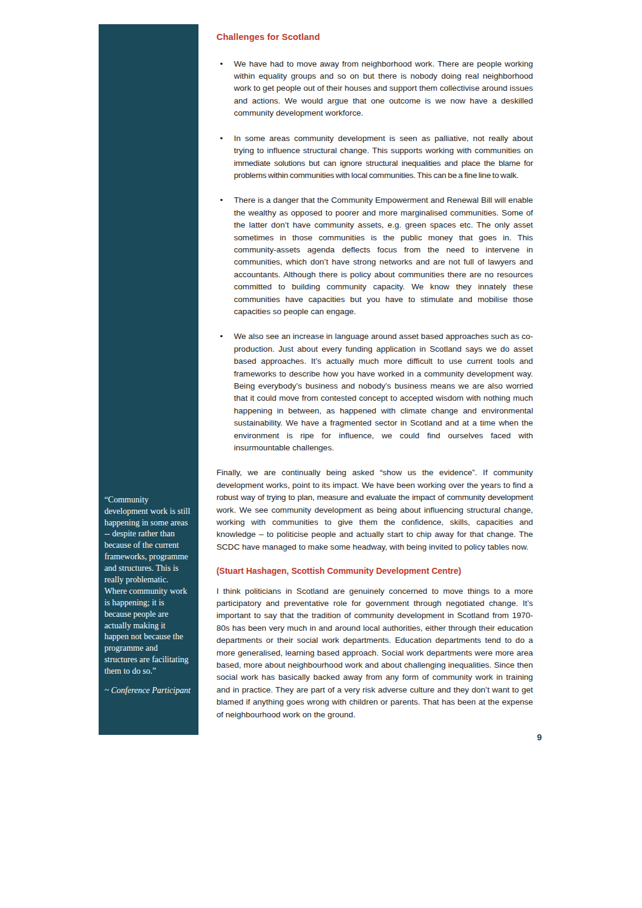“Community development work is still happening in some areas -- despite rather than because of the current frameworks, programme and structures. This is really problematic. Where community work is happening; it is because people are actually making it happen not because the programme and structures are facilitating them to do so.”
~ Conference Participant
Challenges for Scotland
We have had to move away from neighborhood work. There are people working within equality groups and so on but there is nobody doing real neighborhood work to get people out of their houses and support them collectivise around issues and actions. We would argue that one outcome is we now have a deskilled community development workforce.
In some areas community development is seen as palliative, not really about trying to influence structural change. This supports working with communities on immediate solutions but can ignore structural inequalities and place the blame for problems within communities with local communities. This can be a fine line to walk.
There is a danger that the Community Empowerment and Renewal Bill will enable the wealthy as opposed to poorer and more marginalised communities. Some of the latter don’t have community assets, e.g. green spaces etc. The only asset sometimes in those communities is the public money that goes in. This community-assets agenda deflects focus from the need to intervene in communities, which don’t have strong networks and are not full of lawyers and accountants. Although there is policy about communities there are no resources committed to building community capacity. We know they innately these communities have capacities but you have to stimulate and mobilise those capacities so people can engage.
We also see an increase in language around asset based approaches such as co-production. Just about every funding application in Scotland says we do asset based approaches. It’s actually much more difficult to use current tools and frameworks to describe how you have worked in a community development way. Being everybody’s business and nobody’s business means we are also worried that it could move from contested concept to accepted wisdom with nothing much happening in between, as happened with climate change and environmental sustainability. We have a fragmented sector in Scotland and at a time when the environment is ripe for influence, we could find ourselves faced with insurmountable challenges.
Finally, we are continually being asked “show us the evidence”. If community development works, point to its impact. We have been working over the years to find a robust way of trying to plan, measure and evaluate the impact of community development work. We see community development as being about influencing structural change, working with communities to give them the confidence, skills, capacities and knowledge – to politicise people and actually start to chip away for that change. The SCDC have managed to make some headway, with being invited to policy tables now.
(Stuart Hashagen, Scottish Community Development Centre)
I think politicians in Scotland are genuinely concerned to move things to a more participatory and preventative role for government through negotiated change. It’s important to say that the tradition of community development in Scotland from 1970-80s has been very much in and around local authorities, either through their education departments or their social work departments. Education departments tend to do a more generalised, learning based approach. Social work departments were more area based, more about neighbourhood work and about challenging inequalities. Since then social work has basically backed away from any form of community work in training and in practice. They are part of a very risk adverse culture and they don’t want to get blamed if anything goes wrong with children or parents. That has been at the expense of neighbourhood work on the ground.
9